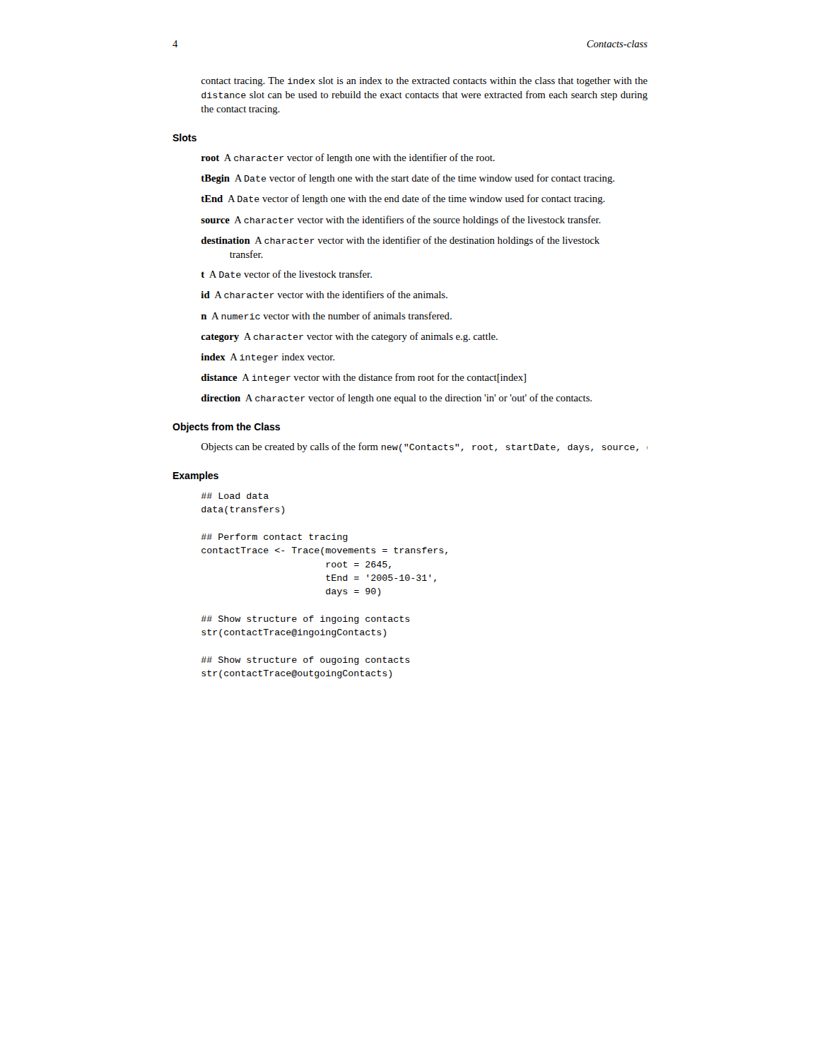4 Contacts-class
contact tracing. The index slot is an index to the extracted contacts within the class that together with the distance slot can be used to rebuild the exact contacts that were extracted from each search step during the contact tracing.
Slots
root
A character vector of length one with the identifier of the root.
tBegin
A Date vector of length one with the start date of the time window used for contact tracing.
tEnd
A Date vector of length one with the end date of the time window used for contact tracing.
source
A character vector with the identifiers of the source holdings of the livestock transfer.
destination
A character vector with the identifier of the destination holdings of the livestock
transfer.
t
A Date vector of the livestock transfer.
id
A character vector with the identifiers of the animals.
n
A numeric vector with the number of animals transfered.
category
A character vector with the category of animals e.g. cattle.
index
A integer index vector.
distance
A integer vector with the distance from root for the contact[index]
direction
A character vector of length one equal to the direction 'in' or 'out' of the contacts.
Objects from the Class
Objects can be created by calls of the form new("Contacts", root, startDate, days, source, destination, t,id, n
Examples
## Load data
data(transfers)

## Perform contact tracing
contactTrace <- Trace(movements = transfers,
                      root = 2645,
                      tEnd = '2005-10-31',
                      days = 90)

## Show structure of ingoing contacts
str(contactTrace@ingoingContacts)

## Show structure of ougoing contacts
str(contactTrace@outgoingContacts)